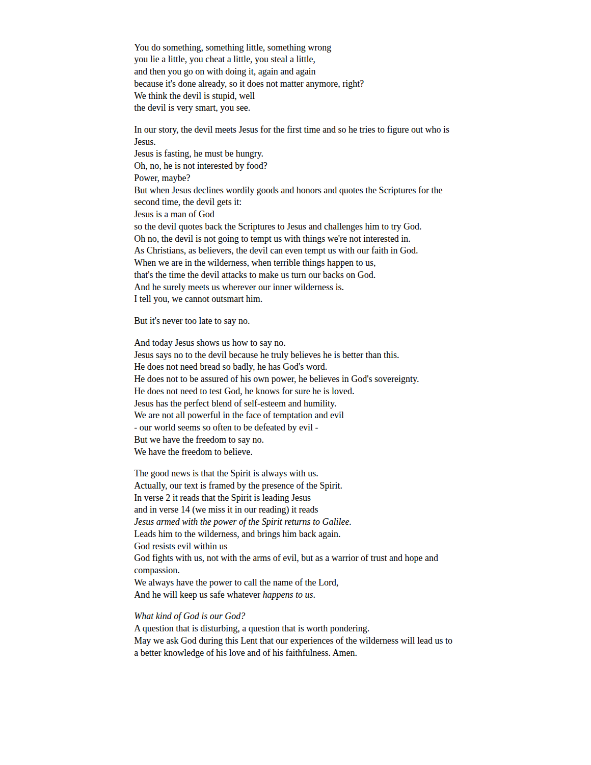You do something, something little, something wrong
you lie a little, you cheat a little, you steal a little,
and then you go on with doing it, again and again
because it's done already, so it does not matter anymore, right?
We think the devil is stupid, well
the devil is very smart, you see.
In our story, the devil meets Jesus for the first time and so he tries to figure out who is Jesus.
Jesus is fasting, he must be hungry.
Oh, no, he is not interested by food?
Power, maybe?
But when Jesus declines wordily goods and honors and quotes the Scriptures for the second time, the devil gets it:
Jesus is a man of God
so the devil quotes back the Scriptures to Jesus and challenges him to try God.
Oh no, the devil is not going to tempt us with things we're not interested in.
As Christians, as believers, the devil can even tempt us with our faith in God.
When we are in the wilderness, when terrible things happen to us,
that's the time the devil attacks to make us turn our backs on God.
And he surely meets us wherever our inner wilderness is.
I tell you, we cannot outsmart him.
But it's never too late to say no.
And today Jesus shows us how to say no.
Jesus says no to the devil because he truly believes he is better than this.
He does not need bread so badly, he has God's word.
He does not to be assured of his own power, he believes in God's sovereignty.
He does not need to test God, he knows for sure he is loved.
Jesus has the perfect blend of self-esteem and humility.
We are not all powerful in the face of temptation and evil
- our world seems so often to be defeated by evil -
But we have the freedom to say no.
We have the freedom to believe.
The good news is that the Spirit is always with us.
Actually, our text is framed by the presence of the Spirit.
In verse 2 it reads that the Spirit is leading Jesus
and in verse 14 (we miss it in our reading) it reads
Jesus armed with the power of the Spirit returns to Galilee.
Leads him to the wilderness, and brings him back again.
God resists evil within us
God fights with us, not with the arms of evil, but as a warrior of trust and hope and compassion.
We always have the power to call the name of the Lord,
And he will keep us safe whatever happens to us.
What kind of God is our God?
A question that is disturbing, a question that is worth pondering.
May we ask God during this Lent that our experiences of the wilderness will lead us to a better knowledge of his love and of his faithfulness. Amen.